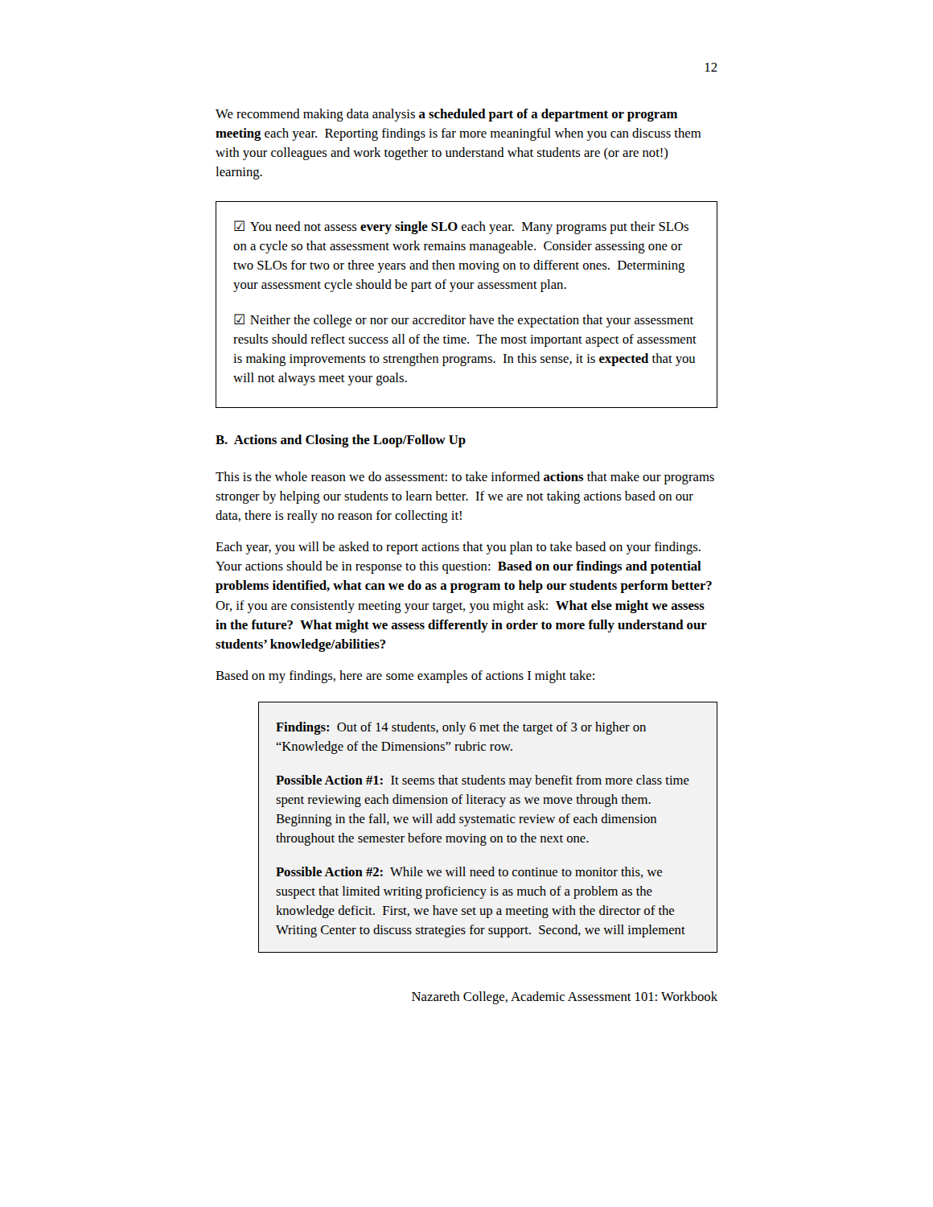12
We recommend making data analysis a scheduled part of a department or program meeting each year. Reporting findings is far more meaningful when you can discuss them with your colleagues and work together to understand what students are (or are not!) learning.
☑You need not assess every single SLO each year. Many programs put their SLOs on a cycle so that assessment work remains manageable. Consider assessing one or two SLOs for two or three years and then moving on to different ones. Determining your assessment cycle should be part of your assessment plan.
☑Neither the college or nor our accreditor have the expectation that your assessment results should reflect success all of the time. The most important aspect of assessment is making improvements to strengthen programs. In this sense, it is expected that you will not always meet your goals.
B. Actions and Closing the Loop/Follow Up
This is the whole reason we do assessment: to take informed actions that make our programs stronger by helping our students to learn better. If we are not taking actions based on our data, there is really no reason for collecting it!
Each year, you will be asked to report actions that you plan to take based on your findings. Your actions should be in response to this question: Based on our findings and potential problems identified, what can we do as a program to help our students perform better? Or, if you are consistently meeting your target, you might ask: What else might we assess in the future? What might we assess differently in order to more fully understand our students’ knowledge/abilities?
Based on my findings, here are some examples of actions I might take:
Findings: Out of 14 students, only 6 met the target of 3 or higher on “Knowledge of the Dimensions” rubric row.
Possible Action #1: It seems that students may benefit from more class time spent reviewing each dimension of literacy as we move through them. Beginning in the fall, we will add systematic review of each dimension throughout the semester before moving on to the next one.
Possible Action #2: While we will need to continue to monitor this, we suspect that limited writing proficiency is as much of a problem as the knowledge deficit. First, we have set up a meeting with the director of the Writing Center to discuss strategies for support. Second, we will implement
Nazareth College, Academic Assessment 101: Workbook